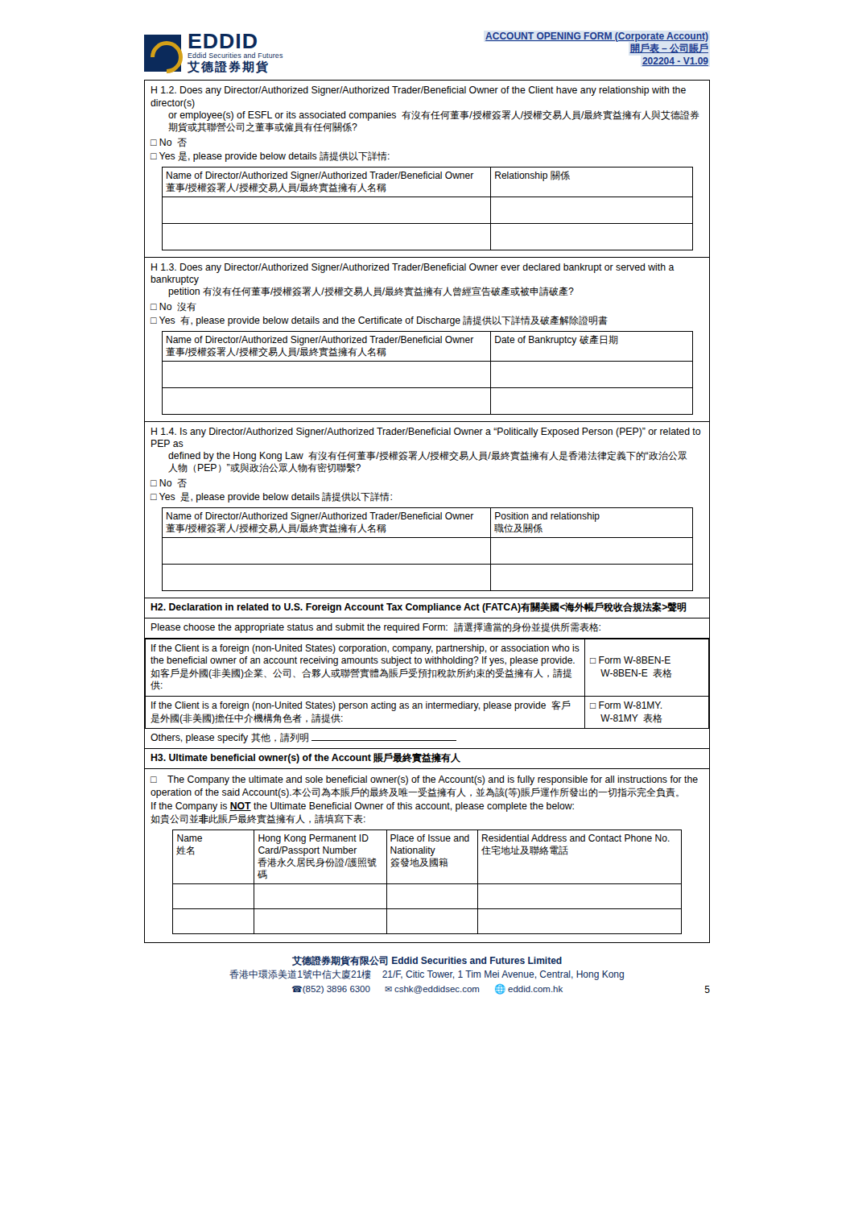EDDID
Eddid Securities and Futures
艾德證券期貨
ACCOUNT OPENING FORM (Corporate Account)
開戶表 – 公司賬戶
202204 - V1.09
H 1.2. Does any Director/Authorized Signer/Authorized Trader/Beneficial Owner of the Client have any relationship with the director(s) or employee(s) of ESFL or its associated companies 有沒有任何董事/授權簽署人/授權交易人員/最終實益擁有人與艾德證券 期貨或其聯營公司之董事或僱員有任何關係?
□ No 否
□ Yes 是, please provide below details 請提供以下詳情:
| Name of Director/Authorized Signer/Authorized Trader/Beneficial Owner 董事/授權簽署人/授權交易人員/最終實益擁有人名稱 | Relationship 關係 |
| --- | --- |
H 1.3. Does any Director/Authorized Signer/Authorized Trader/Beneficial Owner ever declared bankrupt or served with a bankruptcy petition 有沒有任何董事/授權簽署人/授權交易人員/最終實益擁有人曾經宣告破產或被申請破產?
□ No 沒有
□ Yes 有, please provide below details and the Certificate of Discharge 請提供以下詳情及破產解除證明書
| Name of Director/Authorized Signer/Authorized Trader/Beneficial Owner 董事/授權簽署人/授權交易人員/最終實益擁有人名稱 | Date of Bankruptcy 破產日期 |
| --- | --- |
H 1.4. Is any Director/Authorized Signer/Authorized Trader/Beneficial Owner a “Politically Exposed Person (PEP)” or related to PEP as defined by the Hong Kong Law 有沒有任何董事/授權簽署人/授權交易人員/最終實益擁有人是香港法律定義下的“政治公眾 人物（PEP）”或與政治公眾人物有密切聯繫?
□ No 否
□ Yes 是, please provide below details 請提供以下詳情:
| Name of Director/Authorized Signer/Authorized Trader/Beneficial Owner 董事/授權簽署人/授權交易人員/最終實益擁有人名稱 | Position and relationship 職位及關係 |
| --- | --- |
H2. Declaration in related to U.S. Foreign Account Tax Compliance Act (FATCA)有關美國<海外帳戶稅收合規法案>聲明
Please choose the appropriate status and submit the required Form: 請選擇適當的身份並提供所需表格:
| If the Client is a foreign (non-United States) corporation, company, partnership, or association who is the beneficial owner of an account receiving amounts subject to withholding? If yes, please provide. 如客戶是外國(非美國)企業、公司、合夥人或聯營實體為賬戶受預扣稅款所約束的受益擁有人，請提供: | □ Form W-8BEN-E W-8BEN-E 表格 |
| If the Client is a foreign (non-United States) person acting as an intermediary, please provide 客戶是外國(非美國)擔任中介機構角色者，請提供: | □ Form W-81MY. W-81MY 表格 |
Others, please specify 其他，請列明
H3. Ultimate beneficial owner(s) of the Account 賬戶最終實益擁有人
□ The Company the ultimate and sole beneficial owner(s) of the Account(s) and is fully responsible for all instructions for the operation of the said Account(s).本公司為本賬戶的最終及唯一受益擁有人，並為該(等)賬戶運作所發出的一切指示完全負責。
If the Company is NOT the Ultimate Beneficial Owner of this account, please complete the below:
如貴公司並非此賬戶最終實益擁有人，請填寫下表:
| Name 姓名 | Hong Kong Permanent ID Card/Passport Number 香港永久居民身份證/護照號碼 | Place of Issue and Nationality 簽發地及國籍 | Residential Address and Contact Phone No. 住宅地址及聯絡電話 |
| --- | --- | --- | --- |
艾德證券期貨有限公司 Eddid Securities and Futures Limited
香港中環添美道1號中信大廈21樓 21/F, Citic Tower, 1 Tim Mei Avenue, Central, Hong Kong
☎(852) 3896 6300 ✉ cshk@eddidsec.com 🌐 eddid.com.hk
5